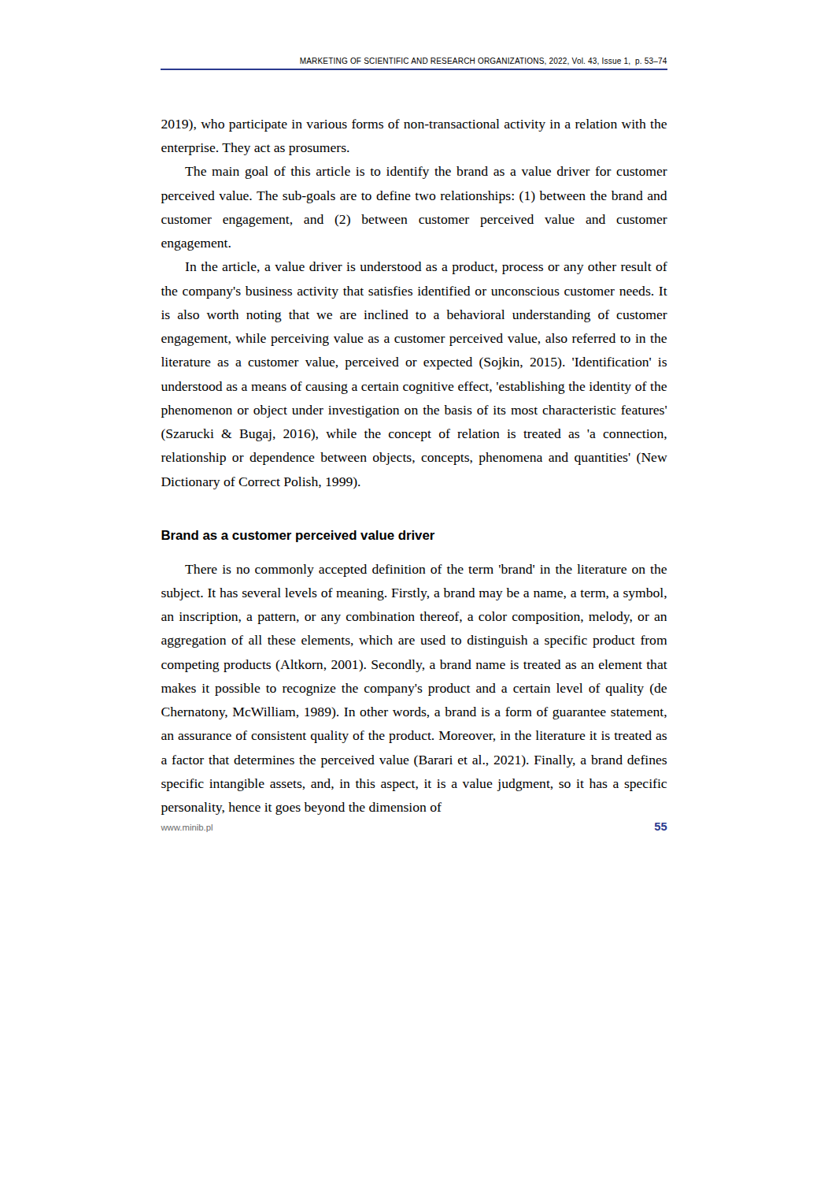MARKETING OF SCIENTIFIC AND RESEARCH ORGANIZATIONS, 2022, Vol. 43, Issue 1, p. 53–74
2019), who participate in various forms of non-transactional activity in a relation with the enterprise. They act as prosumers.
The main goal of this article is to identify the brand as a value driver for customer perceived value. The sub-goals are to define two relationships: (1) between the brand and customer engagement, and (2) between customer perceived value and customer engagement.
In the article, a value driver is understood as a product, process or any other result of the company's business activity that satisfies identified or unconscious customer needs. It is also worth noting that we are inclined to a behavioral understanding of customer engagement, while perceiving value as a customer perceived value, also referred to in the literature as a customer value, perceived or expected (Sojkin, 2015). 'Identification' is understood as a means of causing a certain cognitive effect, 'establishing the identity of the phenomenon or object under investigation on the basis of its most characteristic features' (Szarucki & Bugaj, 2016), while the concept of relation is treated as 'a connection, relationship or dependence between objects, concepts, phenomena and quantities' (New Dictionary of Correct Polish, 1999).
Brand as a customer perceived value driver
There is no commonly accepted definition of the term 'brand' in the literature on the subject. It has several levels of meaning. Firstly, a brand may be a name, a term, a symbol, an inscription, a pattern, or any combination thereof, a color composition, melody, or an aggregation of all these elements, which are used to distinguish a specific product from competing products (Altkorn, 2001). Secondly, a brand name is treated as an element that makes it possible to recognize the company's product and a certain level of quality (de Chernatony, McWilliam, 1989). In other words, a brand is a form of guarantee statement, an assurance of consistent quality of the product. Moreover, in the literature it is treated as a factor that determines the perceived value (Barari et al., 2021). Finally, a brand defines specific intangible assets, and, in this aspect, it is a value judgment, so it has a specific personality, hence it goes beyond the dimension of
www.minib.pl 55